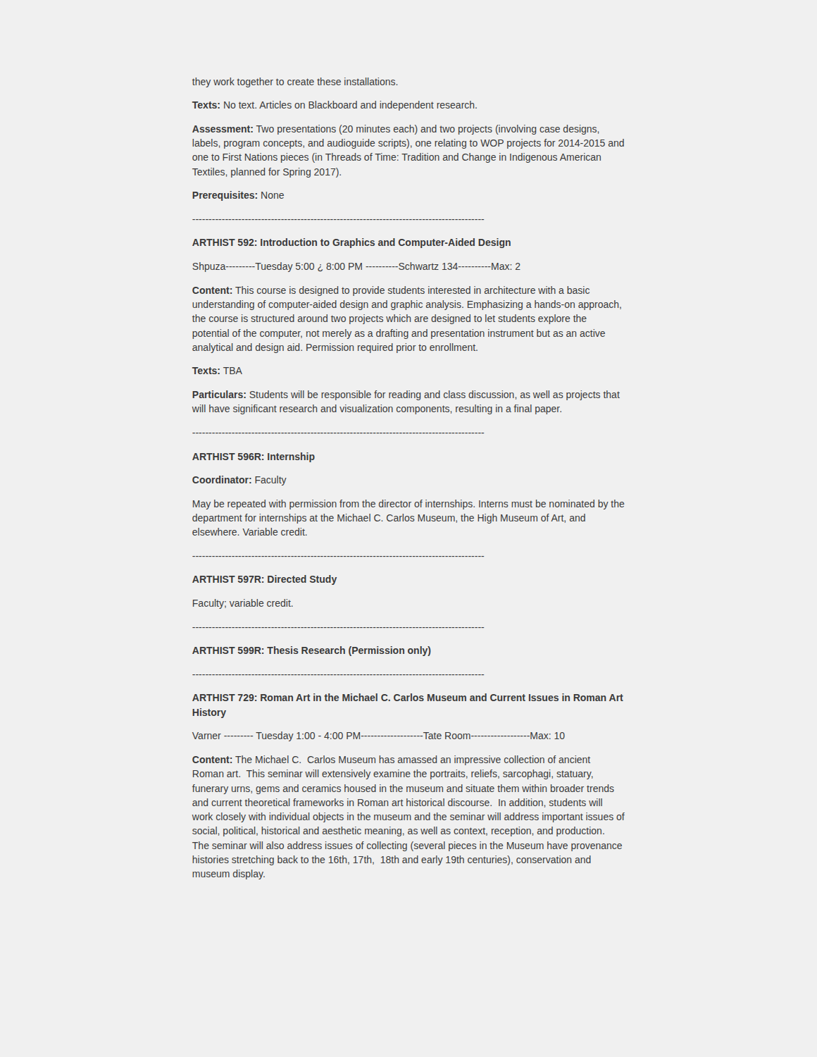they work together to create these installations.
Texts: No text. Articles on Blackboard and independent research.
Assessment: Two presentations (20 minutes each) and two projects (involving case designs, labels, program concepts, and audioguide scripts), one relating to WOP projects for 2014-2015 and one to First Nations pieces (in Threads of Time: Tradition and Change in Indigenous American Textiles, planned for Spring 2017).
Prerequisites: None
-----------------------------------------------------------------------------------------
ARTHIST 592: Introduction to Graphics and Computer-Aided Design
Shpuza---------Tuesday 5:00 ¿ 8:00 PM ----------Schwartz 134----------Max: 2
Content: This course is designed to provide students interested in architecture with a basic understanding of computer-aided design and graphic analysis. Emphasizing a hands-on approach, the course is structured around two projects which are designed to let students explore the potential of the computer, not merely as a drafting and presentation instrument but as an active analytical and design aid. Permission required prior to enrollment.
Texts: TBA
Particulars: Students will be responsible for reading and class discussion, as well as projects that will have significant research and visualization components, resulting in a final paper.
-----------------------------------------------------------------------------------------
ARTHIST 596R: Internship
Coordinator: Faculty
May be repeated with permission from the director of internships. Interns must be nominated by the department for internships at the Michael C. Carlos Museum, the High Museum of Art, and elsewhere. Variable credit.
-----------------------------------------------------------------------------------------
ARTHIST 597R: Directed Study
Faculty; variable credit.
-----------------------------------------------------------------------------------------
ARTHIST 599R: Thesis Research (Permission only)
-----------------------------------------------------------------------------------------
ARTHIST 729: Roman Art in the Michael C. Carlos Museum and Current Issues in Roman Art History
Varner --------- Tuesday 1:00 - 4:00 PM-------------------Tate Room------------------Max: 10
Content: The Michael C. Carlos Museum has amassed an impressive collection of ancient Roman art. This seminar will extensively examine the portraits, reliefs, sarcophagi, statuary, funerary urns, gems and ceramics housed in the museum and situate them within broader trends and current theoretical frameworks in Roman art historical discourse. In addition, students will work closely with individual objects in the museum and the seminar will address important issues of social, political, historical and aesthetic meaning, as well as context, reception, and production. The seminar will also address issues of collecting (several pieces in the Museum have provenance histories stretching back to the 16th, 17th, 18th and early 19th centuries), conservation and museum display.